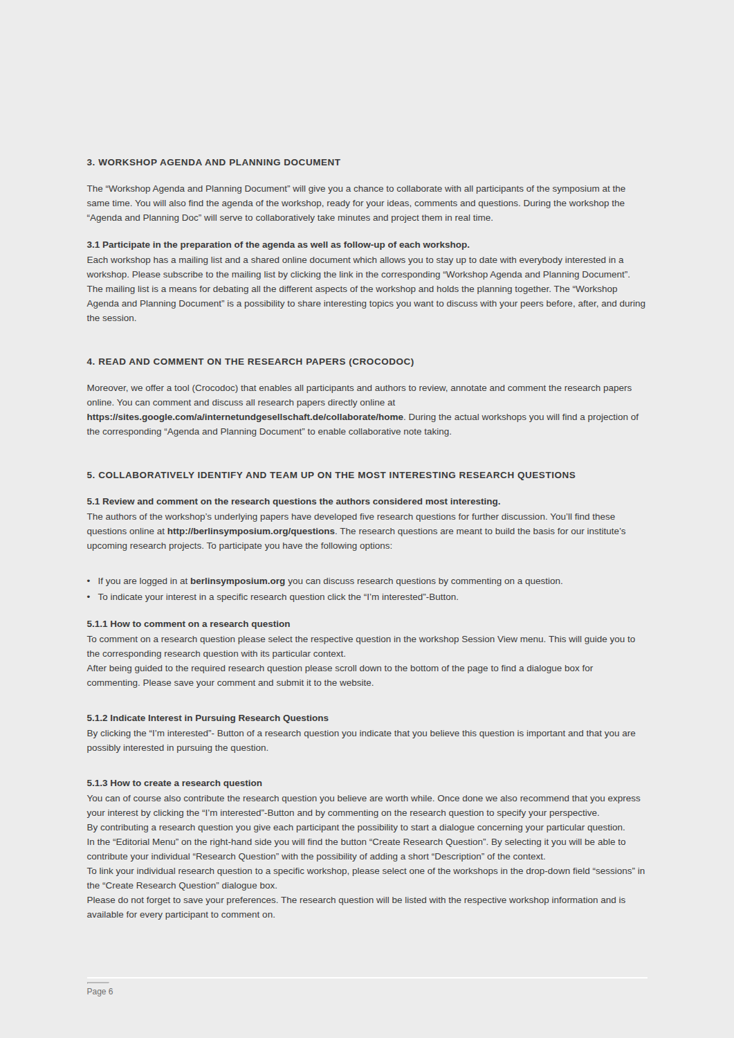3. WORKSHOP AGENDA AND PLANNING DOCUMENT
The “Workshop Agenda and Planning Document” will give you a chance to collaborate with all participants of the symposium at the same time. You will also find the agenda of the workshop, ready for your ideas, comments and questions. During the workshop the “Agenda and Planning Doc” will serve to collaboratively take minutes and project them in real time.
3.1 Participate in the preparation of the agenda as well as follow-up of each workshop.
Each workshop has a mailing list and a shared online document which allows you to stay up to date with everybody interested in a workshop. Please subscribe to the mailing list by clicking the link in the corresponding “Workshop Agenda and Planning Document”. The mailing list is a means for debating all the different aspects of the workshop and holds the planning together. The “Workshop Agenda and Planning Document” is a possibility to share interesting topics you want to discuss with your peers before, after, and during the session.
4. READ AND COMMENT ON THE RESEARCH PAPERS (CROCODOC)
Moreover, we offer a tool (Crocodoc) that enables all participants and authors to review, annotate and comment the research papers online. You can comment and discuss all research papers directly online at https://sites.google.com/a/internetundgesellschaft.de/collaborate/home. During the actual workshops you will find a projection of the corresponding “Agenda and Planning Document” to enable collaborative note taking.
5. COLLABORATIVELY IDENTIFY AND TEAM UP ON THE MOST INTERESTING RESEARCH QUESTIONS
5.1 Review and comment on the research questions the authors considered most interesting.
The authors of the workshop’s underlying papers have developed five research questions for further discussion. You’ll find these questions online at http://berlinsymposium.org/questions. The research questions are meant to build the basis for our institute’s upcoming research projects. To participate you have the following options:
If you are logged in at berlinsymposium.org you can discuss research questions by commenting on a question.
To indicate your interest in a specific research question click the “I’m interested”-Button.
5.1.1 How to comment on a research question
To comment on a research question please select the respective question in the workshop Session View menu. This will guide you to the corresponding research question with its particular context.
After being guided to the required research question please scroll down to the bottom of the page to find a dialogue box for commenting. Please save your comment and submit it to the website.
5.1.2 Indicate Interest in Pursuing Research Questions
By clicking the “I’m interested”- Button of a research question you indicate that you believe this question is important and that you are possibly interested in pursuing the question.
5.1.3 How to create a research question
You can of course also contribute the research question you believe are worth while. Once done we also recommend that you express your interest by clicking the “I’m interested”-Button and by commenting on the research question to specify your perspective.
By contributing a research question you give each participant the possibility to start a dialogue concerning your particular question.
In the “Editorial Menu” on the right-hand side you will find the button “Create Research Question”. By selecting it you will be able to contribute your individual “Research Question” with the possibility of adding a short “Description” of the context.
To link your individual research question to a specific workshop, please select one of the workshops in the drop-down field “sessions” in the “Create Research Question” dialogue box.
Please do not forget to save your preferences. The research question will be listed with the respective workshop information and is available for every participant to comment on.
Page 6